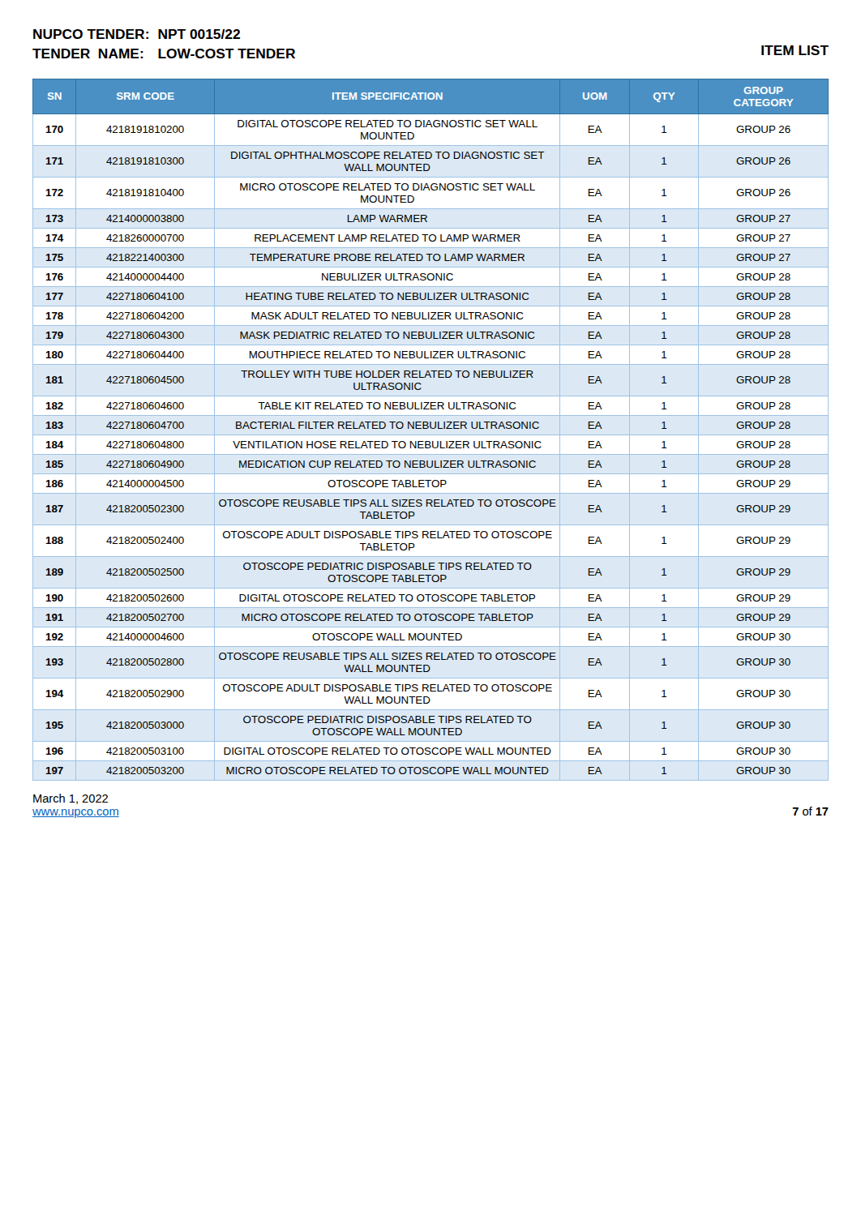| NUPCO TENDER: | NPT 0015/22 |
| TENDER NAME: | LOW-COST TENDER |
ITEM LIST
| SN | SRM CODE | ITEM SPECIFICATION | UOM | QTY | GROUP CATEGORY |
| --- | --- | --- | --- | --- | --- |
| 170 | 4218191810200 | DIGITAL OTOSCOPE RELATED TO DIAGNOSTIC SET WALL MOUNTED | EA | 1 | GROUP 26 |
| 171 | 4218191810300 | DIGITAL OPHTHALMOSCOPE RELATED TO DIAGNOSTIC SET WALL MOUNTED | EA | 1 | GROUP 26 |
| 172 | 4218191810400 | MICRO OTOSCOPE RELATED TO DIAGNOSTIC SET WALL MOUNTED | EA | 1 | GROUP 26 |
| 173 | 4214000003800 | LAMP WARMER | EA | 1 | GROUP 27 |
| 174 | 4218260000700 | REPLACEMENT LAMP RELATED TO LAMP WARMER | EA | 1 | GROUP 27 |
| 175 | 4218221400300 | TEMPERATURE PROBE RELATED TO LAMP WARMER | EA | 1 | GROUP 27 |
| 176 | 4214000004400 | NEBULIZER ULTRASONIC | EA | 1 | GROUP 28 |
| 177 | 4227180604100 | HEATING TUBE RELATED TO NEBULIZER ULTRASONIC | EA | 1 | GROUP 28 |
| 178 | 4227180604200 | MASK ADULT RELATED TO NEBULIZER ULTRASONIC | EA | 1 | GROUP 28 |
| 179 | 4227180604300 | MASK PEDIATRIC RELATED TO NEBULIZER ULTRASONIC | EA | 1 | GROUP 28 |
| 180 | 4227180604400 | MOUTHPIECE RELATED TO NEBULIZER ULTRASONIC | EA | 1 | GROUP 28 |
| 181 | 4227180604500 | TROLLEY WITH TUBE HOLDER RELATED TO NEBULIZER ULTRASONIC | EA | 1 | GROUP 28 |
| 182 | 4227180604600 | TABLE KIT RELATED TO NEBULIZER ULTRASONIC | EA | 1 | GROUP 28 |
| 183 | 4227180604700 | BACTERIAL FILTER RELATED TO NEBULIZER ULTRASONIC | EA | 1 | GROUP 28 |
| 184 | 4227180604800 | VENTILATION HOSE RELATED TO NEBULIZER ULTRASONIC | EA | 1 | GROUP 28 |
| 185 | 4227180604900 | MEDICATION CUP RELATED TO NEBULIZER ULTRASONIC | EA | 1 | GROUP 28 |
| 186 | 4214000004500 | OTOSCOPE TABLETOP | EA | 1 | GROUP 29 |
| 187 | 4218200502300 | OTOSCOPE REUSABLE TIPS ALL SIZES RELATED TO OTOSCOPE TABLETOP | EA | 1 | GROUP 29 |
| 188 | 4218200502400 | OTOSCOPE ADULT DISPOSABLE TIPS RELATED TO OTOSCOPE TABLETOP | EA | 1 | GROUP 29 |
| 189 | 4218200502500 | OTOSCOPE PEDIATRIC DISPOSABLE TIPS RELATED TO OTOSCOPE TABLETOP | EA | 1 | GROUP 29 |
| 190 | 4218200502600 | DIGITAL OTOSCOPE RELATED TO OTOSCOPE TABLETOP | EA | 1 | GROUP 29 |
| 191 | 4218200502700 | MICRO OTOSCOPE RELATED TO OTOSCOPE TABLETOP | EA | 1 | GROUP 29 |
| 192 | 4214000004600 | OTOSCOPE WALL MOUNTED | EA | 1 | GROUP 30 |
| 193 | 4218200502800 | OTOSCOPE REUSABLE TIPS ALL SIZES RELATED TO OTOSCOPE WALL MOUNTED | EA | 1 | GROUP 30 |
| 194 | 4218200502900 | OTOSCOPE ADULT DISPOSABLE TIPS RELATED TO OTOSCOPE WALL MOUNTED | EA | 1 | GROUP 30 |
| 195 | 4218200503000 | OTOSCOPE PEDIATRIC DISPOSABLE TIPS RELATED TO OTOSCOPE WALL MOUNTED | EA | 1 | GROUP 30 |
| 196 | 4218200503100 | DIGITAL OTOSCOPE RELATED TO OTOSCOPE WALL MOUNTED | EA | 1 | GROUP 30 |
| 197 | 4218200503200 | MICRO OTOSCOPE RELATED TO OTOSCOPE WALL MOUNTED | EA | 1 | GROUP 30 |
March 1, 2022
www.nupco.com
7 of 17